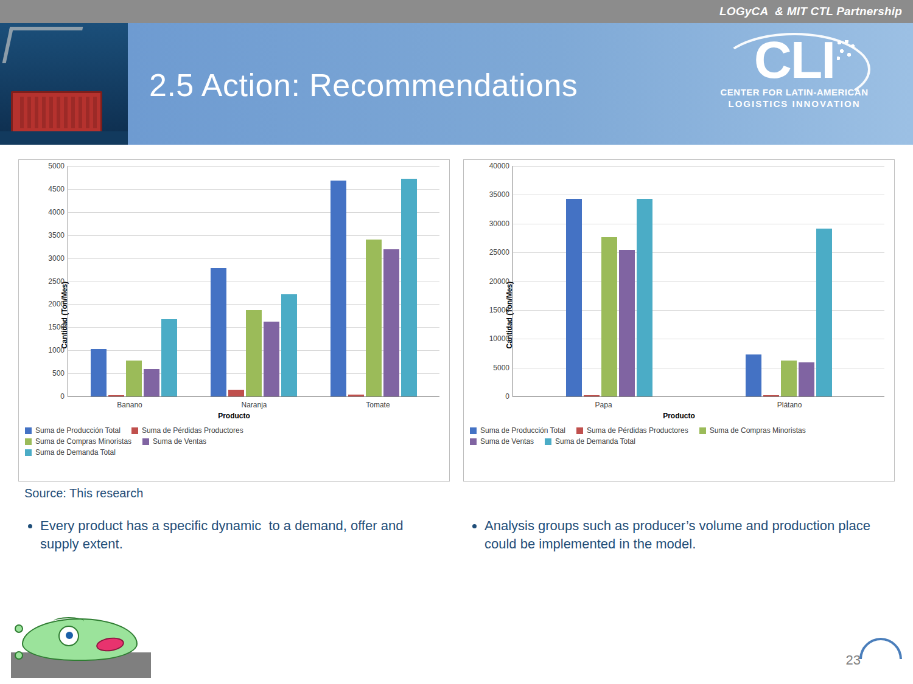LOGyCA & MIT CTL Partnership
2.5 Action: Recommendations
CLI
CENTER FOR LATIN-AMERICAN
LOGISTICS INNOVATION
Cantidad (Ton/Mes)
5000
4500
4000
3500
3000
2500
2000
1500
1000
500
0
Banano Naranja Tomate
Producto
Suma de Producción Total Suma de Pérdidas Productores
Suma de Compras Minoristas Suma de Ventas
Suma de Demanda Total
Cantidad (Ton/Mes)
40000
35000
30000
25000
20000
15000
10000
5000
0
Papa Plátano
Producto
Suma de Producción Total Suma de Pérdidas Productores Suma de Compras Minoristas
Suma de Ventas Suma de Demanda Total
Source: This research
Every product has a specific dynamic to a demand, offer and supply extent.
Analysis groups such as producer’s volume and production place could be implemented in the model.
23